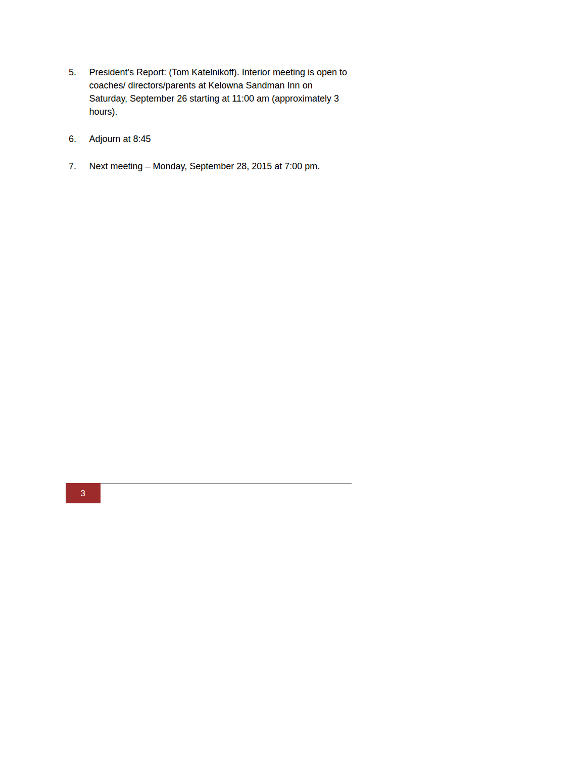5. President’s Report: (Tom Katelnikoff). Interior meeting is open to coaches/ directors/parents at Kelowna Sandman Inn on Saturday, September 26 starting at 11:00 am (approximately 3 hours).
6. Adjourn at 8:45
7. Next meeting – Monday, September 28, 2015 at 7:00 pm.
3